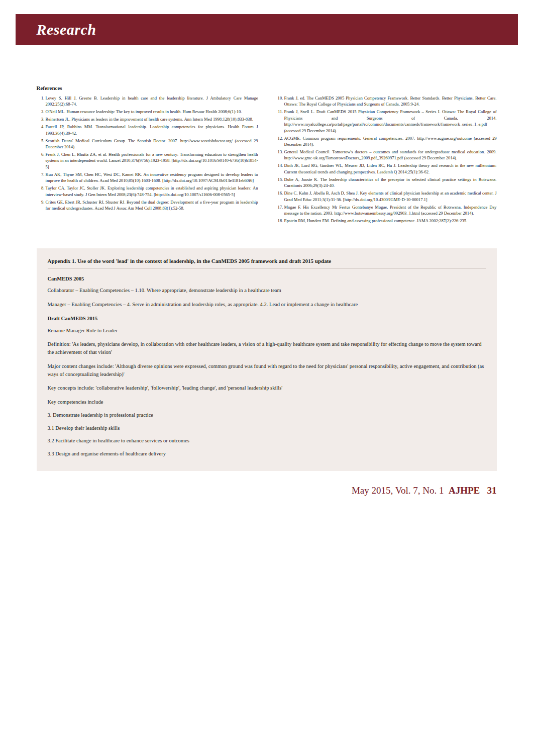Research
References
Levey S, Hill J, Greene B. Leadership in health care and the leadership literature. J Ambulatory Care Manage 2002;25(2):68-74.
O'Neil ML. Human resource leadership: The key to improved results in health. Hum Resour Health 2008;6(1):10.
Reinertsen JL. Physicians as leaders in the improvement of health care systems. Ann Intern Med 1998;128(10):833-838.
Farrell JP, Robbins MM. Transformational leadership. Leadership competencies for physicians. Health Forum J 1993;36(4):39-42.
Scottish Deans' Medical Curriculum Group. The Scottish Doctor. 2007. http://www.scottishdoctor.org/ (accessed 29 December 2014).
Frenk J, Chen L, Bhutta ZA, et al. Health professionals for a new century: Transforming education to strengthen health systems in an interdependent world. Lancet 2010;376(9756):1923-1958. [http://dx.doi.org/10.1016/S0140-6736(10)61854-5]
Kuo AK, Thyne SM, Chen HC, West DC, Kamei RK. An innovative residency program designed to develop leaders to improve the health of children. Acad Med 2010;85(10):1603-1608. [http://dx.doi.org/10.1097/ACM.0b013e3181eb60f6]
Taylor CA, Taylor JC, Stoller JK. Exploring leadership competencies in established and aspiring physician leaders: An interview-based study. J Gen Intern Med 2008;23(6):748-754. [http://dx.doi.org/10.1007/s11606-008-0565-5]
Crites GE, Ebert JR, Schuster RJ, Shuster RJ. Beyond the dual degree: Development of a five-year program in leadership for medical undergraduates. Acad Med J Assoc Am Med Coll 2008;83(1):52-58.
Frank J, ed. The CanMEDS 2005 Physician Competency Framework. Better Standards. Better Physicians. Better Care. Ottawa: The Royal College of Physicians and Surgeons of Canada, 2005:9-24.
Frank J, Snell L. Draft CanMEDS 2015 Physician Competency Framework – Series I. Ottawa: The Royal College of Physicians and Surgeons of Canada, 2014. http://www.royalcollege.ca/portal/page/portal/rc/common/documents/canmeds/framework/framework_series_1_e.pdf (accessed 29 December 2014).
ACGME. Common program requirements: General competencies. 2007. http://www.acgme.org/outcome (accessed 29 December 2014).
General Medical Council. Tomorrow's doctors – outcomes and standards for undergraduate medical education. 2009. http://www.gmc-uk.org/TomorrowsDoctors_2009.pdf_39260971.pdf (accessed 29 December 2014).
Dinh JE, Lord RG, Gardner WL, Meuser JD, Liden RC, Hu J. Leadership theory and research in the new millennium: Current theoretical trends and changing perspectives. Leadersh Q 2014;25(1):36-62.
Dube A, Jooste K. The leadership characteristics of the preceptor in selected clinical practice settings in Botswana. Curationis 2006;29(3):24-40.
Dine C, Kahn J, Abella B, Asch D, Shea J. Key elements of clinical physician leadership at an academic medical center. J Grad Med Educ 2011;3(1):31-36. [http://dx.doi.org/10.4300/JGME-D-10-00017.1]
Mogae F. His Excellency Mr Festus Gontebanye Mogae, President of the Republic of Botswana, Independence Day message to the nation. 2003. http://www.botswanaembassy.org/092903_1.html (accessed 29 December 2014).
Epstein RM, Hundert EM. Defining and assessing professional competence. JAMA 2002;287(2):226-235.
Appendix 1. Use of the word 'lead' in the context of leadership, in the CanMEDS 2005 framework and draft 2015 update
CanMEDS 2005
Collaborator – Enabling Competencies – 1.10. Where appropriate, demonstrate leadership in a healthcare team
Manager – Enabling Competencies – 4. Serve in administration and leadership roles, as appropriate. 4.2. Lead or implement a change in healthcare
Draft CanMEDS 2015
Rename Manager Role to Leader
Definition: 'As leaders, physicians develop, in collaboration with other healthcare leaders, a vision of a high-quality healthcare system and take responsibility for effecting change to move the system toward the achievement of that vision'
Major content changes include: 'Although diverse opinions were expressed, common ground was found with regard to the need for physicians' personal responsibility, active engagement, and contribution (as ways of conceptualizing leadership)'
Key concepts include: 'collaborative leadership', 'followership', 'leading change', and 'personal leadership skills'
Key competencies include
3. Demonstrate leadership in professional practice
3.1 Develop their leadership skills
3.2 Facilitate change in healthcare to enhance services or outcomes
3.3 Design and organise elements of healthcare delivery
May 2015, Vol. 7, No. 1 AJHPE 31